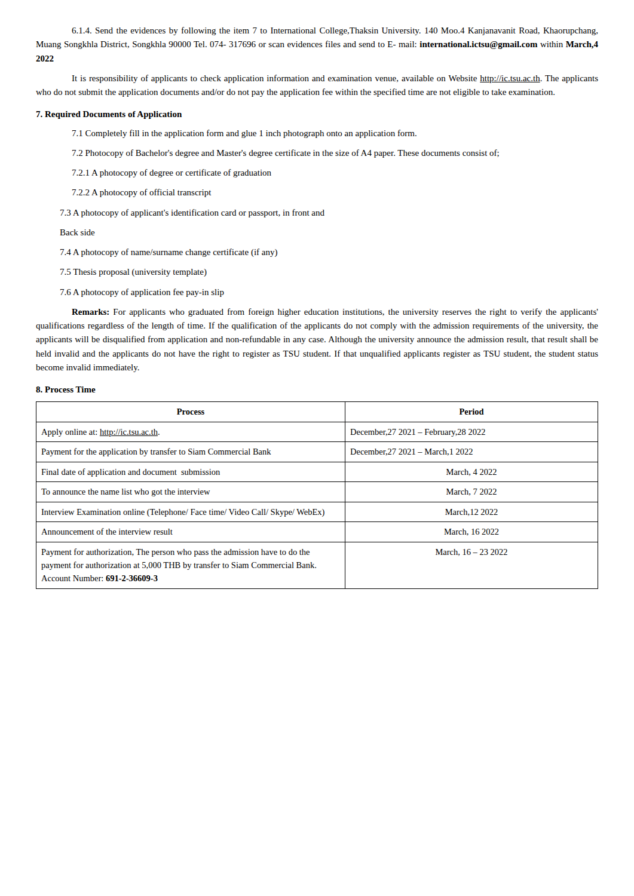6.1.4. Send the evidences by following the item 7 to International College,Thaksin University. 140 Moo.4 Kanjanavanit Road, Khaorupchang, Muang Songkhla District, Songkhla 90000 Tel. 074- 317696 or scan evidences files and send to E- mail: international.ictsu@gmail.com within March,4 2022
It is responsibility of applicants to check application information and examination venue, available on Website http://ic.tsu.ac.th. The applicants who do not submit the application documents and/or do not pay the application fee within the specified time are not eligible to take examination.
7. Required Documents of Application
7.1 Completely fill in the application form and glue 1 inch photograph onto an application form.
7.2 Photocopy of Bachelor's degree and Master's degree certificate in the size of A4 paper. These documents consist of;
7.2.1 A photocopy of degree or certificate of graduation
7.2.2 A photocopy of official transcript
7.3 A photocopy of applicant's identification card or passport, in front and
Back side
7.4 A photocopy of name/surname change certificate (if any)
7.5 Thesis proposal (university template)
7.6 A photocopy of application fee pay-in slip
Remarks: For applicants who graduated from foreign higher education institutions, the university reserves the right to verify the applicants' qualifications regardless of the length of time. If the qualification of the applicants do not comply with the admission requirements of the university, the applicants will be disqualified from application and non-refundable in any case. Although the university announce the admission result, that result shall be held invalid and the applicants do not have the right to register as TSU student. If that unqualified applicants register as TSU student, the student status become invalid immediately.
8. Process Time
| Process | Period |
| --- | --- |
| Apply online at: http://ic.tsu.ac.th . | December,27 2021 – February,28 2022 |
| Payment for the application by transfer to Siam Commercial Bank | December,27 2021 – March,1 2022 |
| Final date of application and document submission | March, 4 2022 |
| To announce the name list who got the interview | March, 7 2022 |
| Interview Examination online (Telephone/ Face time/ Video Call/ Skype/ WebEx) | March,12 2022 |
| Announcement of the interview result | March, 16 2022 |
| Payment for authorization, The person who pass the admission have to do the payment for authorization at 5,000 THB by transfer to Siam Commercial Bank. Account Number: 691-2-36609-3 | March, 16 – 23 2022 |